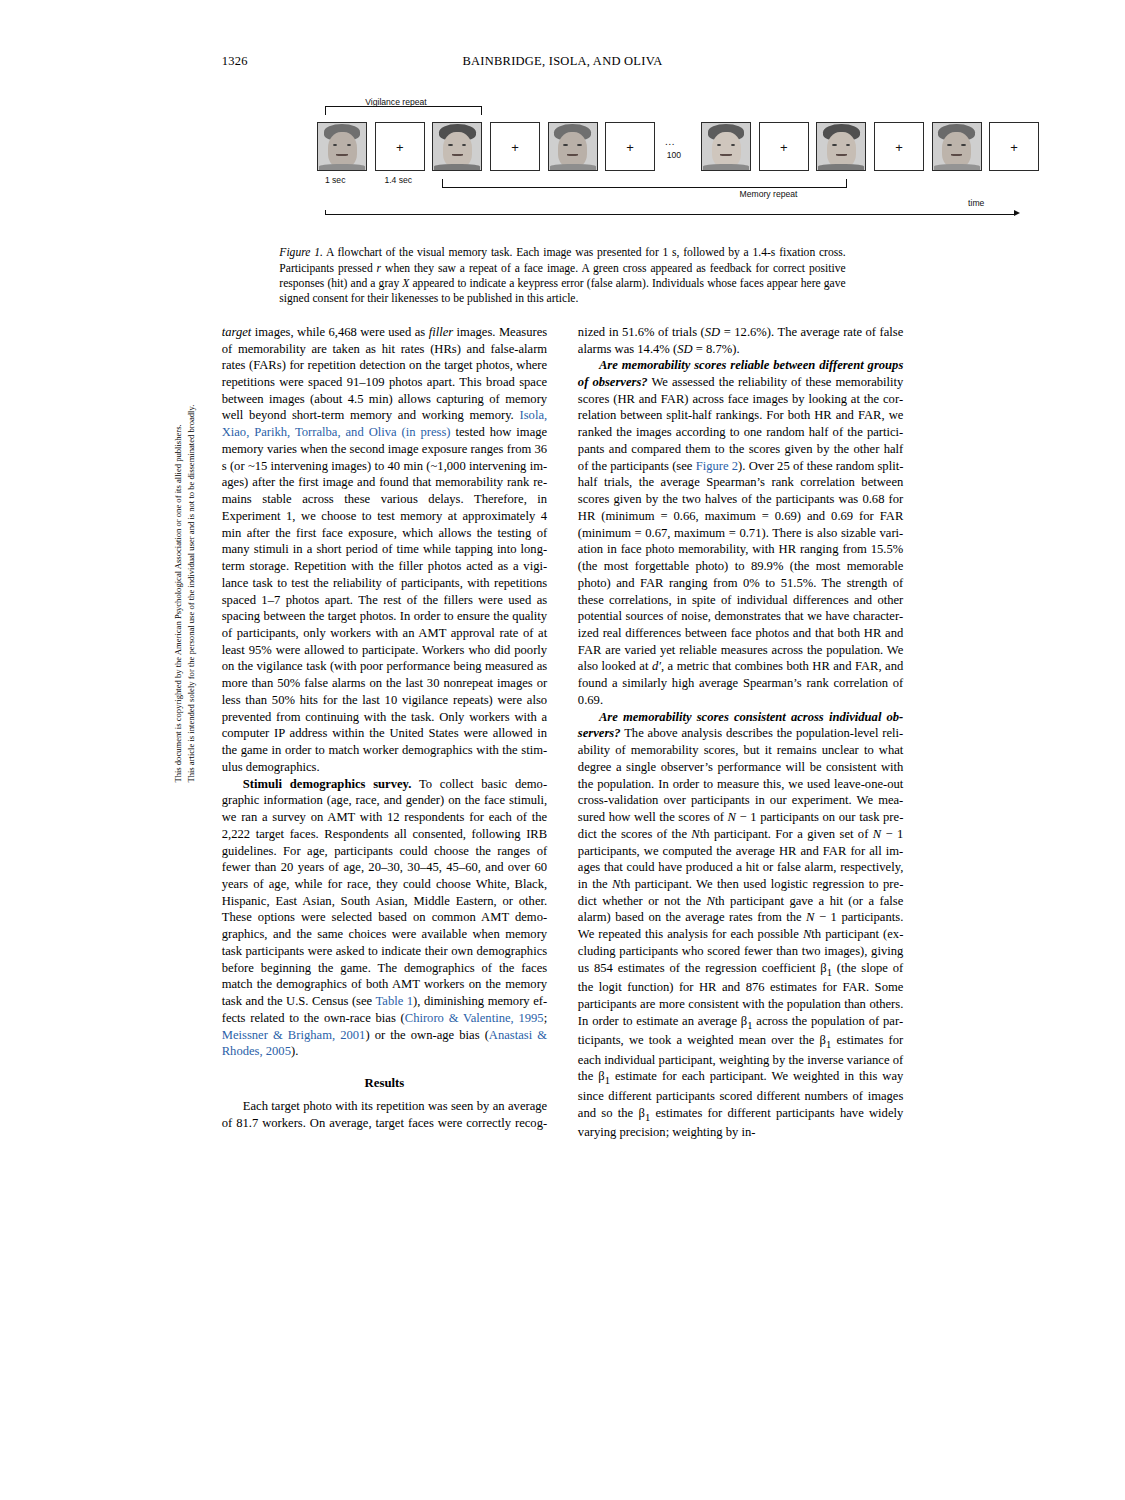This document is copyrighted by the American Psychological Association or one of its allied publishers. This article is intended solely for the personal use of the individual user and is not to be disseminated broadly.
1326
BAINBRIDGE, ISOLA, AND OLIVA
Vigilance repeat
+
+
+
…
100
+
+
+
1 sec
1.4 sec
Memory repeat
time
Figure 1. A flowchart of the visual memory task. Each image was presented for 1 s, followed by a 1.4-s fixation cross. Participants pressed r when they saw a repeat of a face image. A green cross appeared as feedback for correct positive responses (hit) and a gray X appeared to indicate a keypress error (false alarm). Individuals whose faces appear here gave signed consent for their likenesses to be published in this article.
target images, while 6,468 were used as filler images. Measures of memorability are taken as hit rates (HRs) and false-alarm rates (FARs) for repetition detection on the target photos, where repetitions were spaced 91–109 photos apart. This broad space between images (about 4.5 min) allows capturing of memory well beyond short-term memory and working memory. Isola, Xiao, Parikh, Torralba, and Oliva (in press) tested how image memory varies when the second image exposure ranges from 36 s (or ~15 intervening images) to 40 min (~1,000 intervening images) after the first image and found that memorability rank remains stable across these various delays. Therefore, in Experiment 1, we choose to test memory at approximately 4 min after the first face exposure, which allows the testing of many stimuli in a short period of time while tapping into long-term storage. Repetition with the filler photos acted as a vigilance task to test the reliability of participants, with repetitions spaced 1–7 photos apart. The rest of the fillers were used as spacing between the target photos. In order to ensure the quality of participants, only workers with an AMT approval rate of at least 95% were allowed to participate. Workers who did poorly on the vigilance task (with poor performance being measured as more than 50% false alarms on the last 30 nonrepeat images or less than 50% hits for the last 10 vigilance repeats) were also prevented from continuing with the task. Only workers with a computer IP address within the United States were allowed in the game in order to match worker demographics with the stimulus demographics.
Stimuli demographics survey. To collect basic demographic information (age, race, and gender) on the face stimuli, we ran a survey on AMT with 12 respondents for each of the 2,222 target faces. Respondents all consented, following IRB guidelines. For age, participants could choose the ranges of fewer than 20 years of age, 20–30, 30–45, 45–60, and over 60 years of age, while for race, they could choose White, Black, Hispanic, East Asian, South Asian, Middle Eastern, or other. These options were selected based on common AMT demographics, and the same choices were available when memory task participants were asked to indicate their own demographics before beginning the game. The demographics of the faces match the demographics of both AMT workers on the memory task and the U.S. Census (see Table 1), diminishing memory effects related to the own-race bias (Chiroro & Valentine, 1995; Meissner & Brigham, 2001) or the own-age bias (Anastasi & Rhodes, 2005).
Results
Each target photo with its repetition was seen by an average of 81.7 workers. On average, target faces were correctly recognized in 51.6% of trials (SD = 12.6%). The average rate of false alarms was 14.4% (SD = 8.7%).
Are memorability scores reliable between different groups of observers? We assessed the reliability of these memorability scores (HR and FAR) across face images by looking at the correlation between split-half rankings. For both HR and FAR, we ranked the images according to one random half of the participants and compared them to the scores given by the other half of the participants (see Figure 2). Over 25 of these random split-half trials, the average Spearman’s rank correlation between scores given by the two halves of the participants was 0.68 for HR (minimum = 0.66, maximum = 0.69) and 0.69 for FAR (minimum = 0.67, maximum = 0.71). There is also sizable variation in face photo memorability, with HR ranging from 15.5% (the most forgettable photo) to 89.9% (the most memorable photo) and FAR ranging from 0% to 51.5%. The strength of these correlations, in spite of individual differences and other potential sources of noise, demonstrates that we have characterized real differences between face photos and that both HR and FAR are varied yet reliable measures across the population. We also looked at d′, a metric that combines both HR and FAR, and found a similarly high average Spearman’s rank correlation of 0.69.
Are memorability scores consistent across individual observers? The above analysis describes the population-level reliability of memorability scores, but it remains unclear to what degree a single observer’s performance will be consistent with the population. In order to measure this, we used leave-one-out cross-validation over participants in our experiment. We measured how well the scores of N − 1 participants on our task predict the scores of the Nth participant. For a given set of N − 1 participants, we computed the average HR and FAR for all images that could have produced a hit or false alarm, respectively, in the Nth participant. We then used logistic regression to predict whether or not the Nth participant gave a hit (or a false alarm) based on the average rates from the N − 1 participants. We repeated this analysis for each possible Nth participant (excluding participants who scored fewer than two images), giving us 854 estimates of the regression coefficient β1 (the slope of the logit function) for HR and 876 estimates for FAR. Some participants are more consistent with the population than others. In order to estimate an average β1 across the population of participants, we took a weighted mean over the β1 estimates for each individual participant, weighting by the inverse variance of the β1 estimate for each participant. We weighted in this way since different participants scored different numbers of images and so the β1 estimates for different participants have widely varying precision; weighting by in-